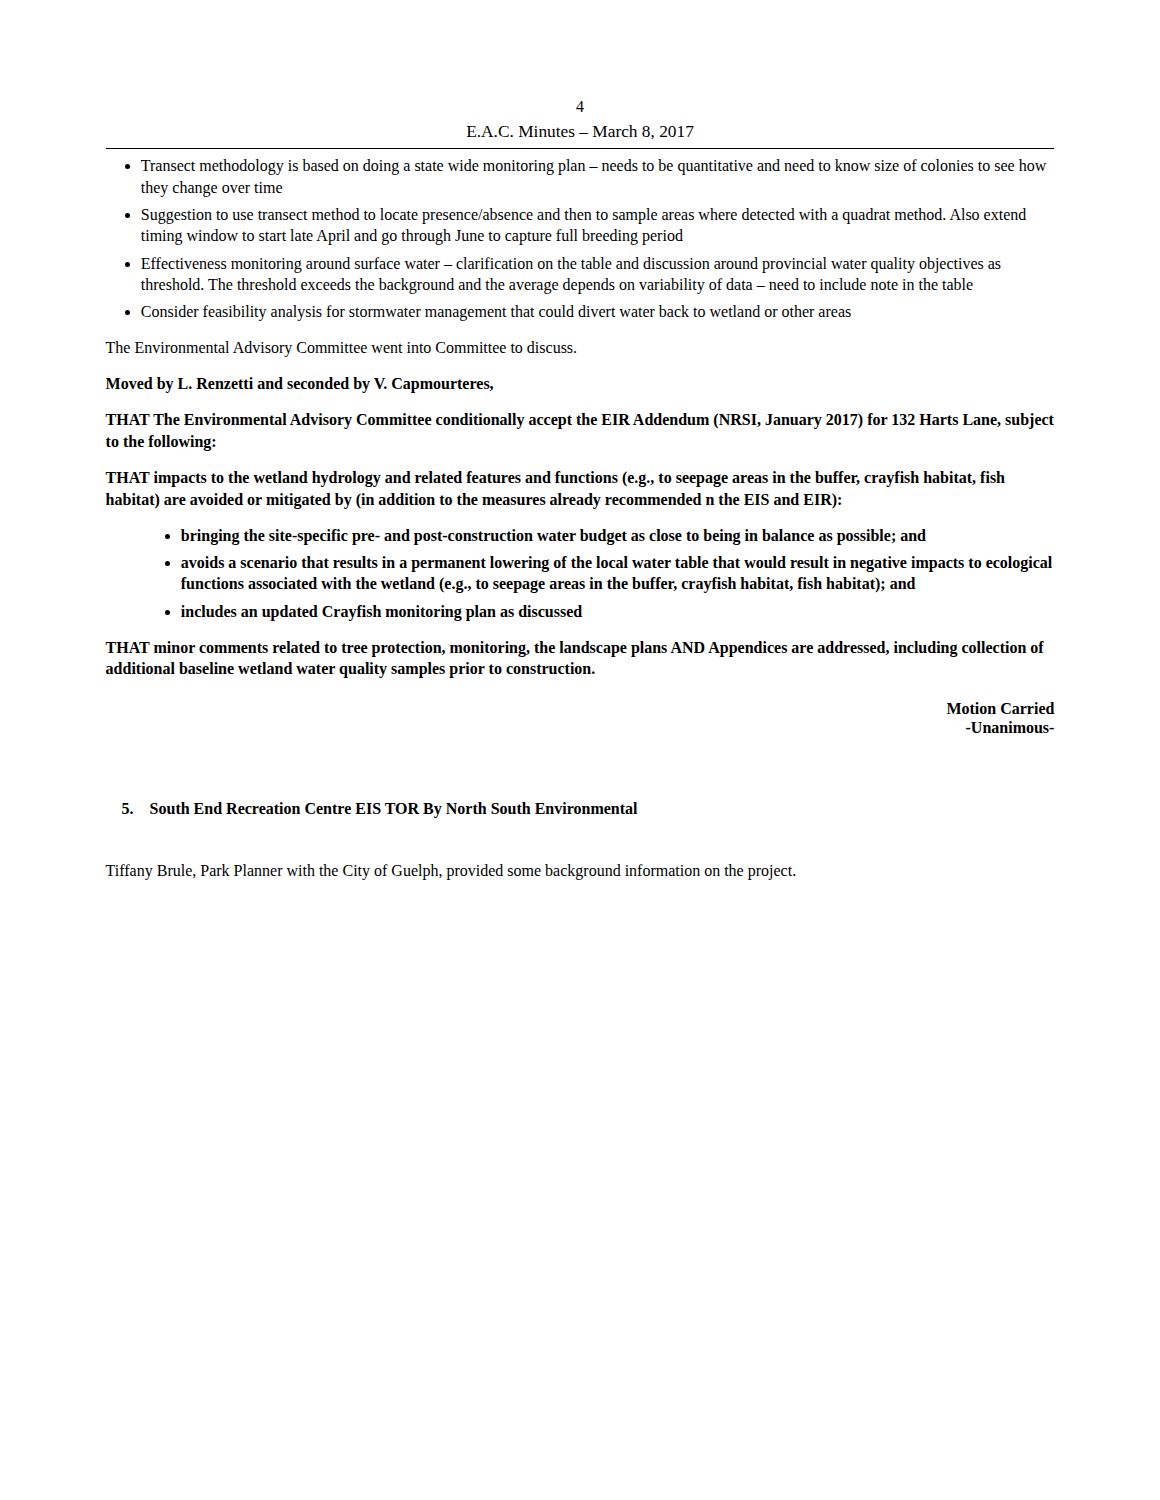4
E.A.C. Minutes – March 8, 2017
Transect methodology is based on doing a state wide monitoring plan – needs to be quantitative and need to know size of colonies to see how they change over time
Suggestion to use transect method to locate presence/absence and then to sample areas where detected with a quadrat method. Also extend timing window to start late April and go through June to capture full breeding period
Effectiveness monitoring around surface water – clarification on the table and discussion around provincial water quality objectives as threshold. The threshold exceeds the background and the average depends on variability of data – need to include note in the table
Consider feasibility analysis for stormwater management that could divert water back to wetland or other areas
The Environmental Advisory Committee went into Committee to discuss.
Moved by L. Renzetti and seconded by V. Capmourteres,
THAT The Environmental Advisory Committee conditionally accept the EIR Addendum (NRSI, January 2017) for 132 Harts Lane, subject to the following:
THAT impacts to the wetland hydrology and related features and functions (e.g., to seepage areas in the buffer, crayfish habitat, fish habitat) are avoided or mitigated by (in addition to the measures already recommended n the EIS and EIR):
bringing the site-specific pre- and post-construction water budget as close to being in balance as possible; and
avoids a scenario that results in a permanent lowering of the local water table that would result in negative impacts to ecological functions associated with the wetland (e.g., to seepage areas in the buffer, crayfish habitat, fish habitat); and
includes an updated Crayfish monitoring plan as discussed
THAT minor comments related to tree protection, monitoring, the landscape plans AND Appendices are addressed, including collection of additional baseline wetland water quality samples prior to construction.
Motion Carried
-Unanimous-
5. South End Recreation Centre EIS TOR By North South Environmental
Tiffany Brule, Park Planner with the City of Guelph, provided some background information on the project.